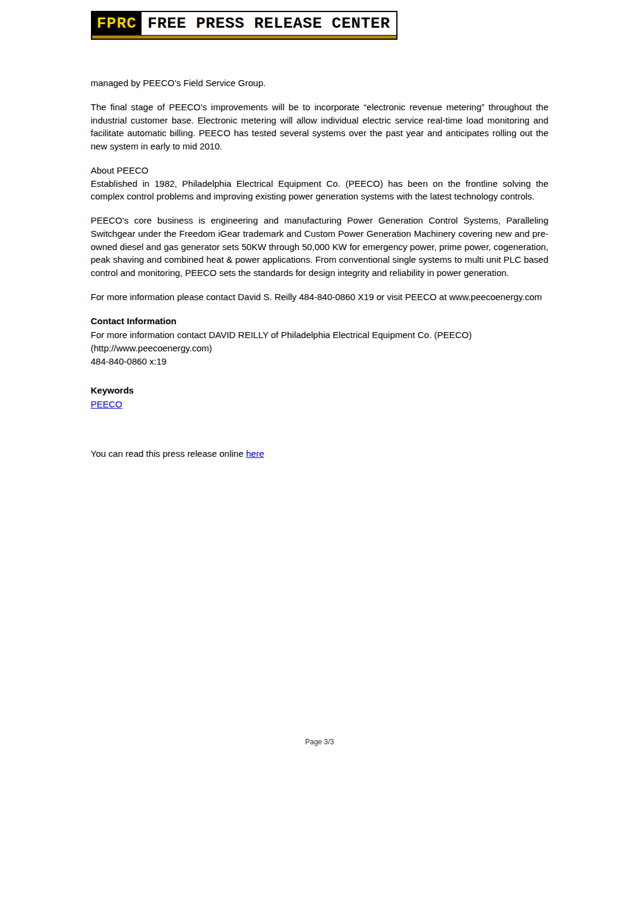FPRC FREE PRESS RELEASE CENTER
managed by PEECO’s Field Service Group.
The final stage of PEECO’s improvements will be to incorporate “electronic revenue metering” throughout the industrial customer base. Electronic metering will allow individual electric service real-time load monitoring and facilitate automatic billing. PEECO has tested several systems over the past year and anticipates rolling out the new system in early to mid 2010.
About PEECO
Established in 1982, Philadelphia Electrical Equipment Co. (PEECO) has been on the frontline solving the complex control problems and improving existing power generation systems with the latest technology controls.
PEECO's core business is engineering and manufacturing Power Generation Control Systems, Paralleling Switchgear under the Freedom iGear trademark and Custom Power Generation Machinery covering new and pre-owned diesel and gas generator sets 50KW through 50,000 KW for emergency power, prime power, cogeneration, peak shaving and combined heat & power applications. From conventional single systems to multi unit PLC based control and monitoring, PEECO sets the standards for design integrity and reliability in power generation.
For more information please contact David S. Reilly 484-840-0860 X19 or visit PEECO at www.peecoenergy.com
Contact Information
For more information contact DAVID REILLY of Philadelphia Electrical Equipment Co. (PEECO)
(http://www.peecoenergy.com)
484-840-0860 x:19
Keywords
PEECO
You can read this press release online here
Page 3/3